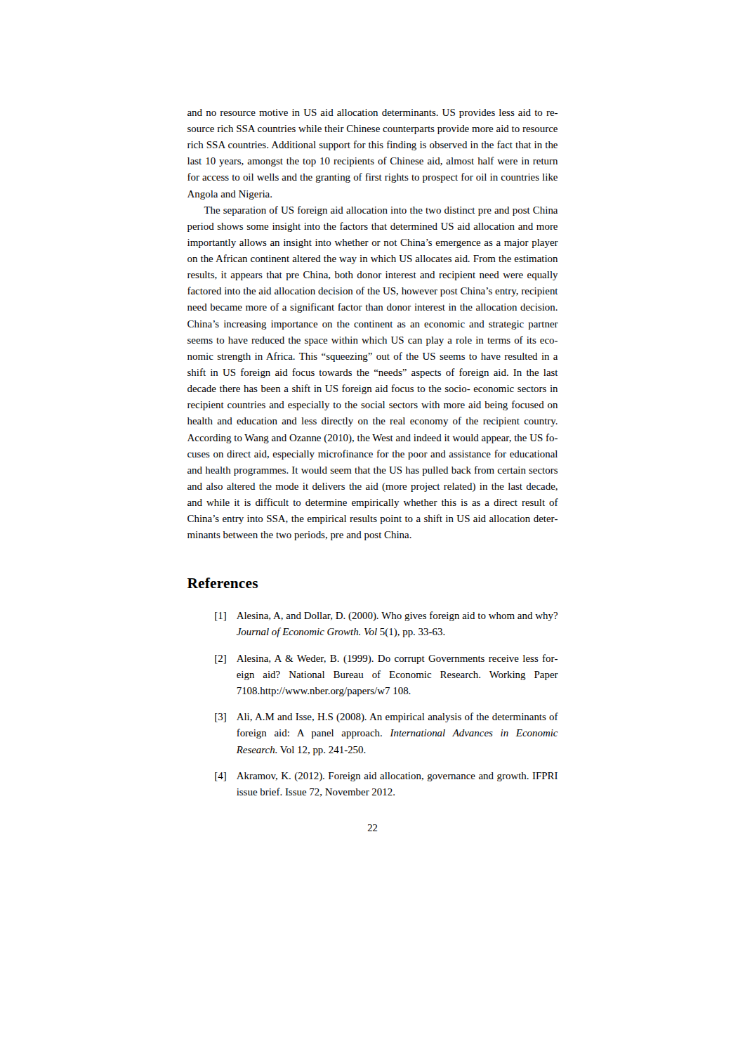and no resource motive in US aid allocation determinants. US provides less aid to resource rich SSA countries while their Chinese counterparts provide more aid to resource rich SSA countries. Additional support for this finding is observed in the fact that in the last 10 years, amongst the top 10 recipients of Chinese aid, almost half were in return for access to oil wells and the granting of first rights to prospect for oil in countries like Angola and Nigeria.
The separation of US foreign aid allocation into the two distinct pre and post China period shows some insight into the factors that determined US aid allocation and more importantly allows an insight into whether or not China’s emergence as a major player on the African continent altered the way in which US allocates aid. From the estimation results, it appears that pre China, both donor interest and recipient need were equally factored into the aid allocation decision of the US, however post China’s entry, recipient need became more of a significant factor than donor interest in the allocation decision. China’s increasing importance on the continent as an economic and strategic partner seems to have reduced the space within which US can play a role in terms of its economic strength in Africa. This “squeezing” out of the US seems to have resulted in a shift in US foreign aid focus towards the “needs” aspects of foreign aid. In the last decade there has been a shift in US foreign aid focus to the socio- economic sectors in recipient countries and especially to the social sectors with more aid being focused on health and education and less directly on the real economy of the recipient country. According to Wang and Ozanne (2010), the West and indeed it would appear, the US focuses on direct aid, especially microfinance for the poor and assistance for educational and health programmes. It would seem that the US has pulled back from certain sectors and also altered the mode it delivers the aid (more project related) in the last decade, and while it is difficult to determine empirically whether this is as a direct result of China’s entry into SSA, the empirical results point to a shift in US aid allocation determinants between the two periods, pre and post China.
References
[1] Alesina, A, and Dollar, D. (2000). Who gives foreign aid to whom and why? Journal of Economic Growth. Vol 5(1), pp. 33-63.
[2] Alesina, A & Weder, B. (1999). Do corrupt Governments receive less foreign aid? National Bureau of Economic Research. Working Paper 7108.http://www.nber.org/papers/w7 108.
[3] Ali, A.M and Isse, H.S (2008). An empirical analysis of the determinants of foreign aid: A panel approach. International Advances in Economic Research. Vol 12, pp. 241-250.
[4] Akramov, K. (2012). Foreign aid allocation, governance and growth. IFPRI issue brief. Issue 72, November 2012.
22